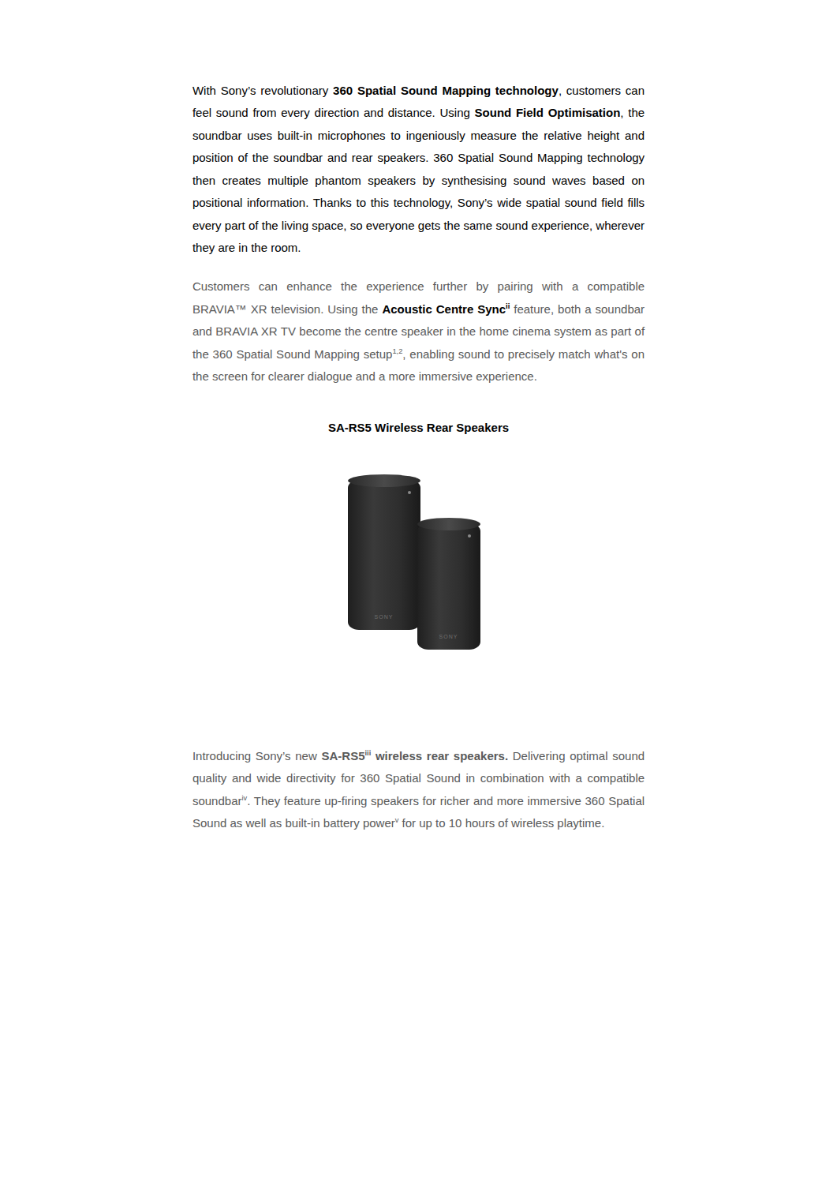With Sony’s revolutionary 360 Spatial Sound Mapping technology, customers can feel sound from every direction and distance. Using Sound Field Optimisation, the soundbar uses built-in microphones to ingeniously measure the relative height and position of the soundbar and rear speakers. 360 Spatial Sound Mapping technology then creates multiple phantom speakers by synthesising sound waves based on positional information. Thanks to this technology, Sony’s wide spatial sound field fills every part of the living space, so everyone gets the same sound experience, wherever they are in the room.
Customers can enhance the experience further by pairing with a compatible BRAVIA™ XR television. Using the Acoustic Centre Syncii feature, both a soundbar and BRAVIA XR TV become the centre speaker in the home cinema system as part of the 360 Spatial Sound Mapping setup1,2, enabling sound to precisely match what's on the screen for clearer dialogue and a more immersive experience.
SA-RS5 Wireless Rear Speakers
SONY
SONY
Introducing Sony’s new SA-RS5iii wireless rear speakers. Delivering optimal sound quality and wide directivity for 360 Spatial Sound in combination with a compatible soundbariv. They feature up-firing speakers for richer and more immersive 360 Spatial Sound as well as built-in battery powerv for up to 10 hours of wireless playtime.